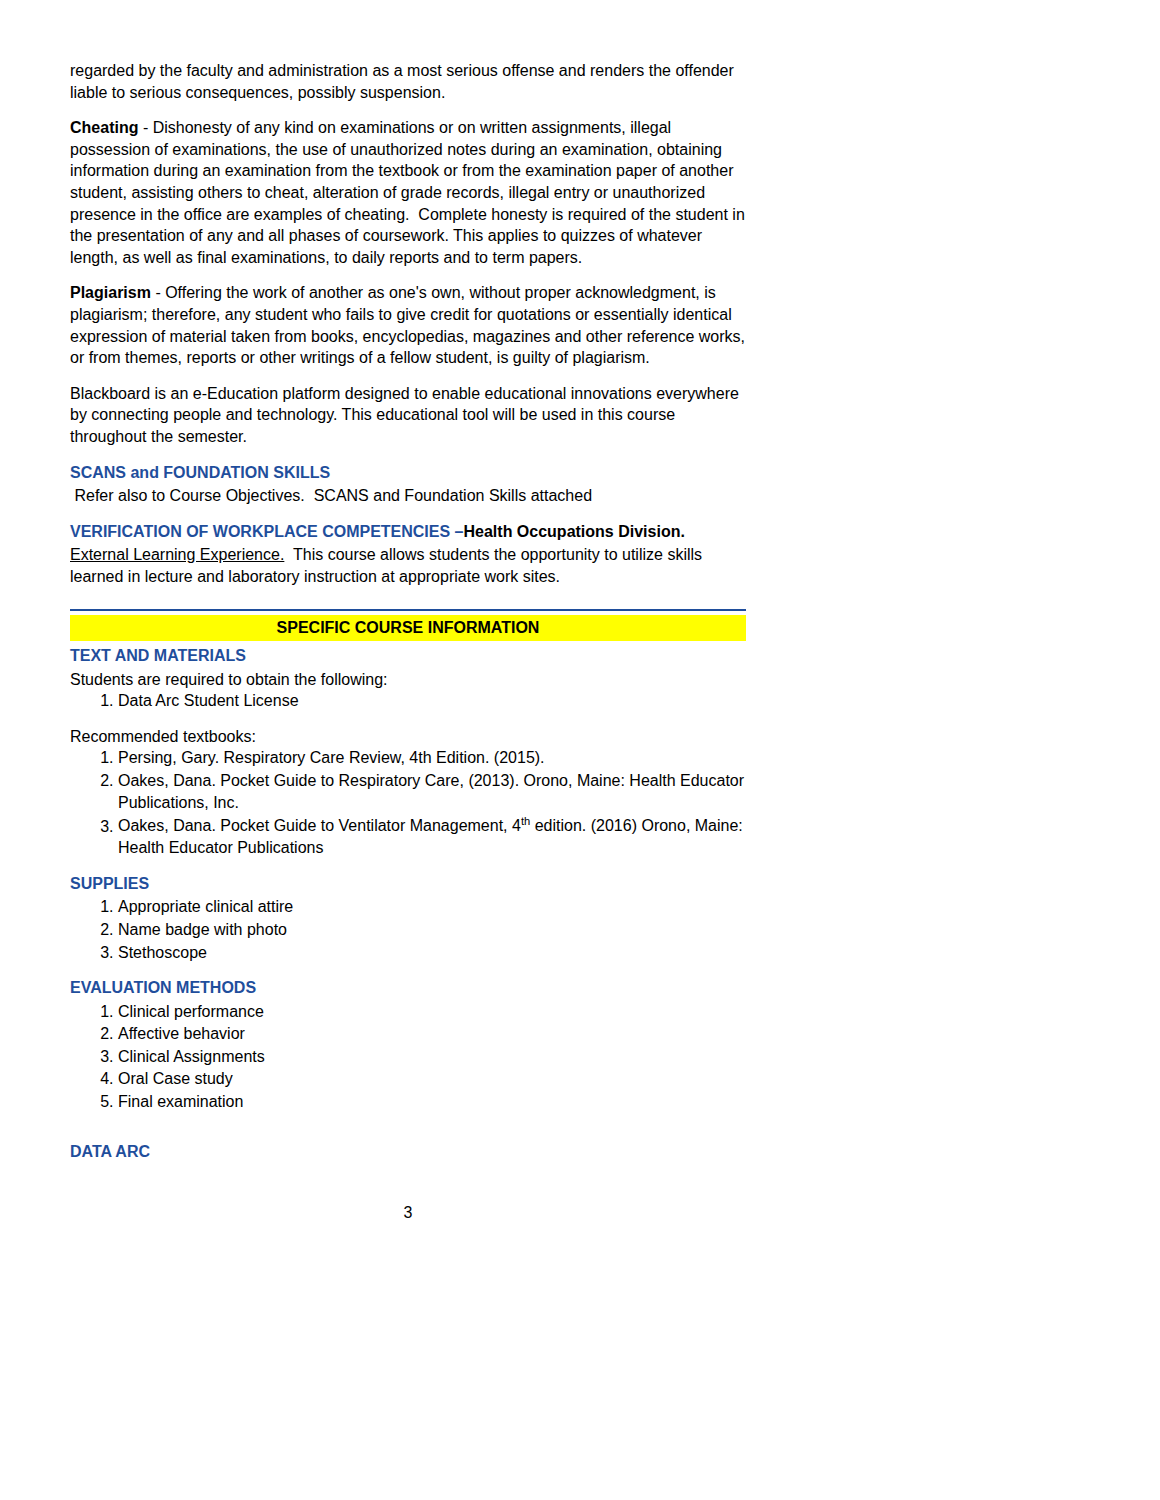regarded by the faculty and administration as a most serious offense and renders the offender liable to serious consequences, possibly suspension.
Cheating - Dishonesty of any kind on examinations or on written assignments, illegal possession of examinations, the use of unauthorized notes during an examination, obtaining information during an examination from the textbook or from the examination paper of another student, assisting others to cheat, alteration of grade records, illegal entry or unauthorized presence in the office are examples of cheating. Complete honesty is required of the student in the presentation of any and all phases of coursework. This applies to quizzes of whatever length, as well as final examinations, to daily reports and to term papers.
Plagiarism - Offering the work of another as one's own, without proper acknowledgment, is plagiarism; therefore, any student who fails to give credit for quotations or essentially identical expression of material taken from books, encyclopedias, magazines and other reference works, or from themes, reports or other writings of a fellow student, is guilty of plagiarism.
Blackboard is an e-Education platform designed to enable educational innovations everywhere by connecting people and technology. This educational tool will be used in this course throughout the semester.
SCANS and FOUNDATION SKILLS
Refer also to Course Objectives. SCANS and Foundation Skills attached
VERIFICATION OF WORKPLACE COMPETENCIES –Health Occupations Division.
External Learning Experience. This course allows students the opportunity to utilize skills learned in lecture and laboratory instruction at appropriate work sites.
SPECIFIC COURSE INFORMATION
TEXT AND MATERIALS
Students are required to obtain the following:
Data Arc Student License
Recommended textbooks:
Persing, Gary. Respiratory Care Review, 4th Edition. (2015).
Oakes, Dana. Pocket Guide to Respiratory Care, (2013). Orono, Maine: Health Educator Publications, Inc.
Oakes, Dana. Pocket Guide to Ventilator Management, 4th edition. (2016) Orono, Maine: Health Educator Publications
SUPPLIES
Appropriate clinical attire
Name badge with photo
Stethoscope
EVALUATION METHODS
Clinical performance
Affective behavior
Clinical Assignments
Oral Case study
Final examination
DATA ARC
3